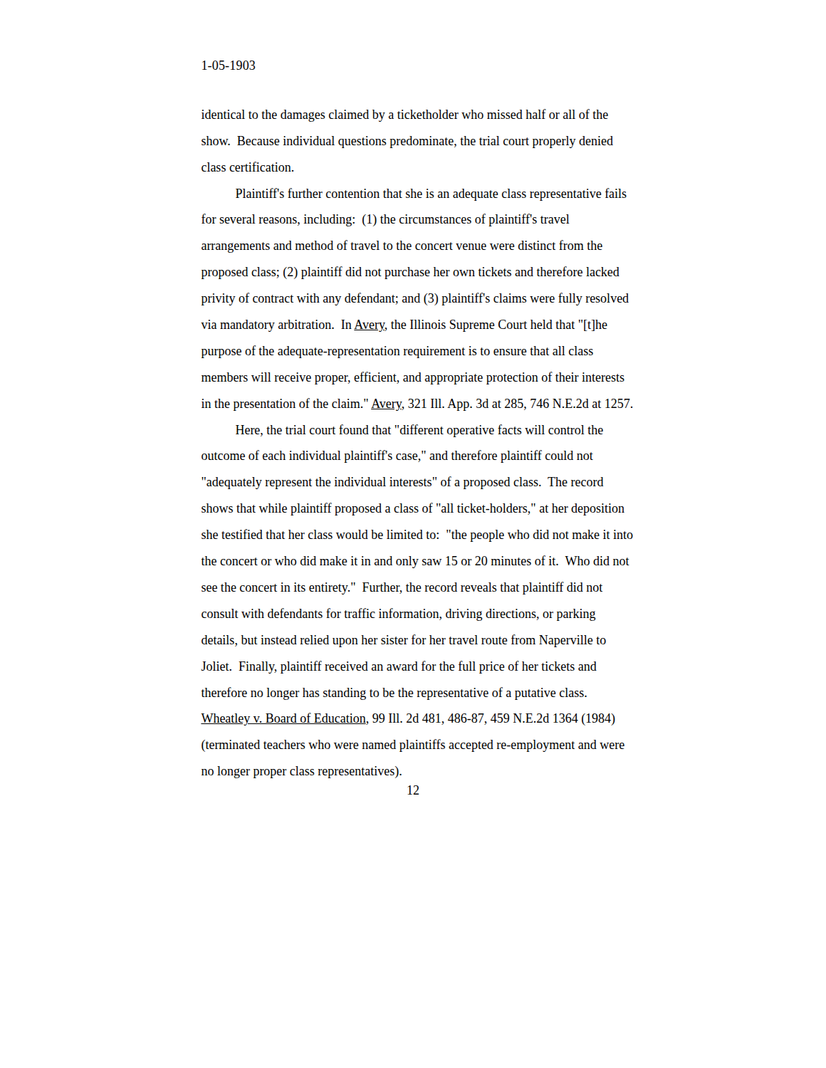1-05-1903
identical to the damages claimed by a ticketholder who missed half or all of the show. Because individual questions predominate, the trial court properly denied class certification.
Plaintiff's further contention that she is an adequate class representative fails for several reasons, including: (1) the circumstances of plaintiff's travel arrangements and method of travel to the concert venue were distinct from the proposed class; (2) plaintiff did not purchase her own tickets and therefore lacked privity of contract with any defendant; and (3) plaintiff's claims were fully resolved via mandatory arbitration. In Avery, the Illinois Supreme Court held that "[t]he purpose of the adequate-representation requirement is to ensure that all class members will receive proper, efficient, and appropriate protection of their interests in the presentation of the claim." Avery, 321 Ill. App. 3d at 285, 746 N.E.2d at 1257.
Here, the trial court found that "different operative facts will control the outcome of each individual plaintiff's case," and therefore plaintiff could not "adequately represent the individual interests" of a proposed class. The record shows that while plaintiff proposed a class of "all ticket-holders," at her deposition she testified that her class would be limited to: "the people who did not make it into the concert or who did make it in and only saw 15 or 20 minutes of it. Who did not see the concert in its entirety." Further, the record reveals that plaintiff did not consult with defendants for traffic information, driving directions, or parking details, but instead relied upon her sister for her travel route from Naperville to Joliet. Finally, plaintiff received an award for the full price of her tickets and therefore no longer has standing to be the representative of a putative class. Wheatley v. Board of Education, 99 Ill. 2d 481, 486-87, 459 N.E.2d 1364 (1984) (terminated teachers who were named plaintiffs accepted re-employment and were no longer proper class representatives).
12